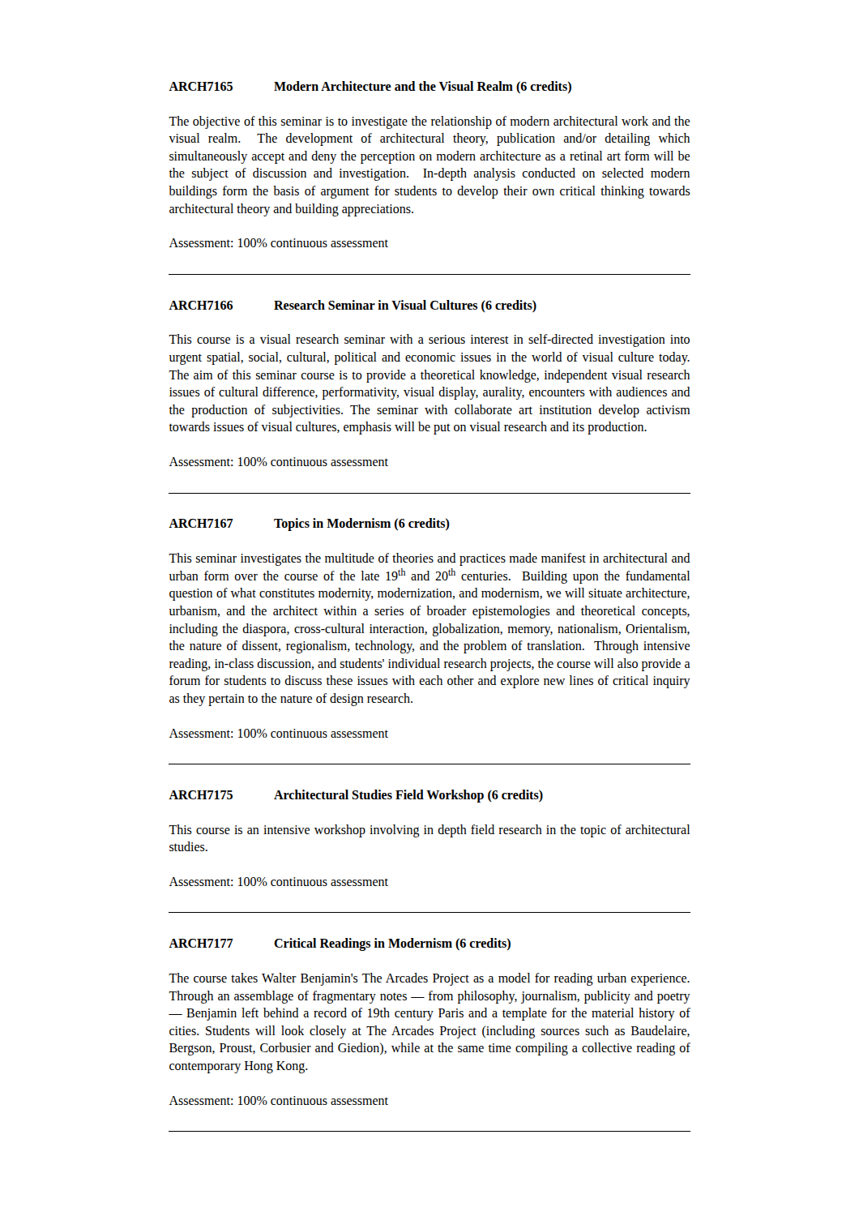ARCH7165 Modern Architecture and the Visual Realm (6 credits)
The objective of this seminar is to investigate the relationship of modern architectural work and the visual realm. The development of architectural theory, publication and/or detailing which simultaneously accept and deny the perception on modern architecture as a retinal art form will be the subject of discussion and investigation. In-depth analysis conducted on selected modern buildings form the basis of argument for students to develop their own critical thinking towards architectural theory and building appreciations.
Assessment: 100% continuous assessment
ARCH7166 Research Seminar in Visual Cultures (6 credits)
This course is a visual research seminar with a serious interest in self-directed investigation into urgent spatial, social, cultural, political and economic issues in the world of visual culture today. The aim of this seminar course is to provide a theoretical knowledge, independent visual research issues of cultural difference, performativity, visual display, aurality, encounters with audiences and the production of subjectivities. The seminar with collaborate art institution develop activism towards issues of visual cultures, emphasis will be put on visual research and its production.
Assessment: 100% continuous assessment
ARCH7167 Topics in Modernism (6 credits)
This seminar investigates the multitude of theories and practices made manifest in architectural and urban form over the course of the late 19th and 20th centuries. Building upon the fundamental question of what constitutes modernity, modernization, and modernism, we will situate architecture, urbanism, and the architect within a series of broader epistemologies and theoretical concepts, including the diaspora, cross-cultural interaction, globalization, memory, nationalism, Orientalism, the nature of dissent, regionalism, technology, and the problem of translation. Through intensive reading, in-class discussion, and students' individual research projects, the course will also provide a forum for students to discuss these issues with each other and explore new lines of critical inquiry as they pertain to the nature of design research.
Assessment: 100% continuous assessment
ARCH7175 Architectural Studies Field Workshop (6 credits)
This course is an intensive workshop involving in depth field research in the topic of architectural studies.
Assessment: 100% continuous assessment
ARCH7177 Critical Readings in Modernism (6 credits)
The course takes Walter Benjamin's The Arcades Project as a model for reading urban experience. Through an assemblage of fragmentary notes — from philosophy, journalism, publicity and poetry — Benjamin left behind a record of 19th century Paris and a template for the material history of cities. Students will look closely at The Arcades Project (including sources such as Baudelaire, Bergson, Proust, Corbusier and Giedion), while at the same time compiling a collective reading of contemporary Hong Kong.
Assessment: 100% continuous assessment